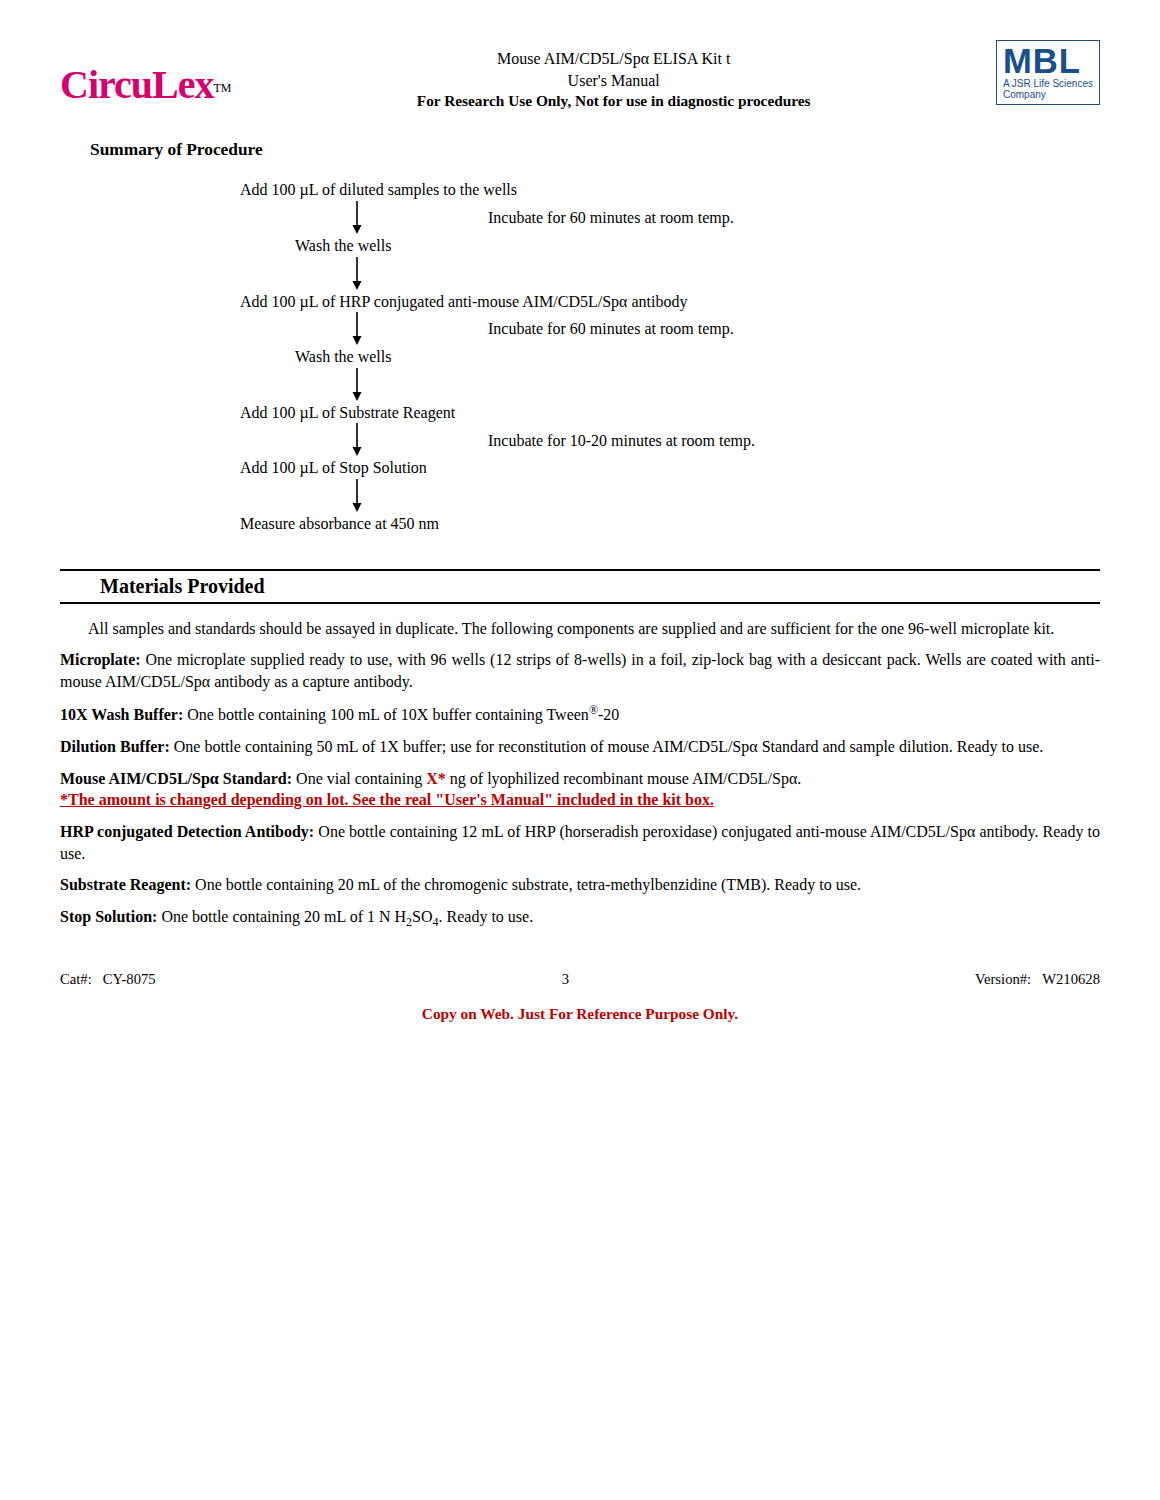CircuLex TM
Mouse AIM/CD5L/Spα ELISA Kit t
User's Manual
For Research Use Only, Not for use in diagnostic procedures
MBL
A JSR Life Sciences
Company
Summary of Procedure
Add 100 µL of diluted samples to the wells
Incubate for 60 minutes at room temp.
Wash the wells
Add 100 µL of HRP conjugated anti-mouse AIM/CD5L/Spα antibody
Incubate for 60 minutes at room temp.
Wash the wells
Add 100 µL of Substrate Reagent
Incubate for 10-20 minutes at room temp.
Add 100 µL of Stop Solution
Measure absorbance at 450 nm
Materials Provided
All samples and standards should be assayed in duplicate. The following components are supplied and are sufficient for the one 96-well microplate kit.
Microplate: One microplate supplied ready to use, with 96 wells (12 strips of 8-wells) in a foil, zip-lock bag with a desiccant pack. Wells are coated with anti-mouse AIM/CD5L/Spα antibody as a capture antibody.
10X Wash Buffer: One bottle containing 100 mL of 10X buffer containing Tween®-20
Dilution Buffer: One bottle containing 50 mL of 1X buffer; use for reconstitution of mouse AIM/CD5L/Spα Standard and sample dilution. Ready to use.
Mouse AIM/CD5L/Spα Standard: One vial containing X* ng of lyophilized recombinant mouse AIM/CD5L/Spα.
*The amount is changed depending on lot. See the real "User's Manual" included in the kit box.
HRP conjugated Detection Antibody: One bottle containing 12 mL of HRP (horseradish peroxidase) conjugated anti-mouse AIM/CD5L/Spα antibody. Ready to use.
Substrate Reagent: One bottle containing 20 mL of the chromogenic substrate, tetra-methylbenzidine (TMB). Ready to use.
Stop Solution: One bottle containing 20 mL of 1 N H2SO4. Ready to use.
Cat#: CY-8075
3
Version#: W210628
Copy on Web. Just For Reference Purpose Only.